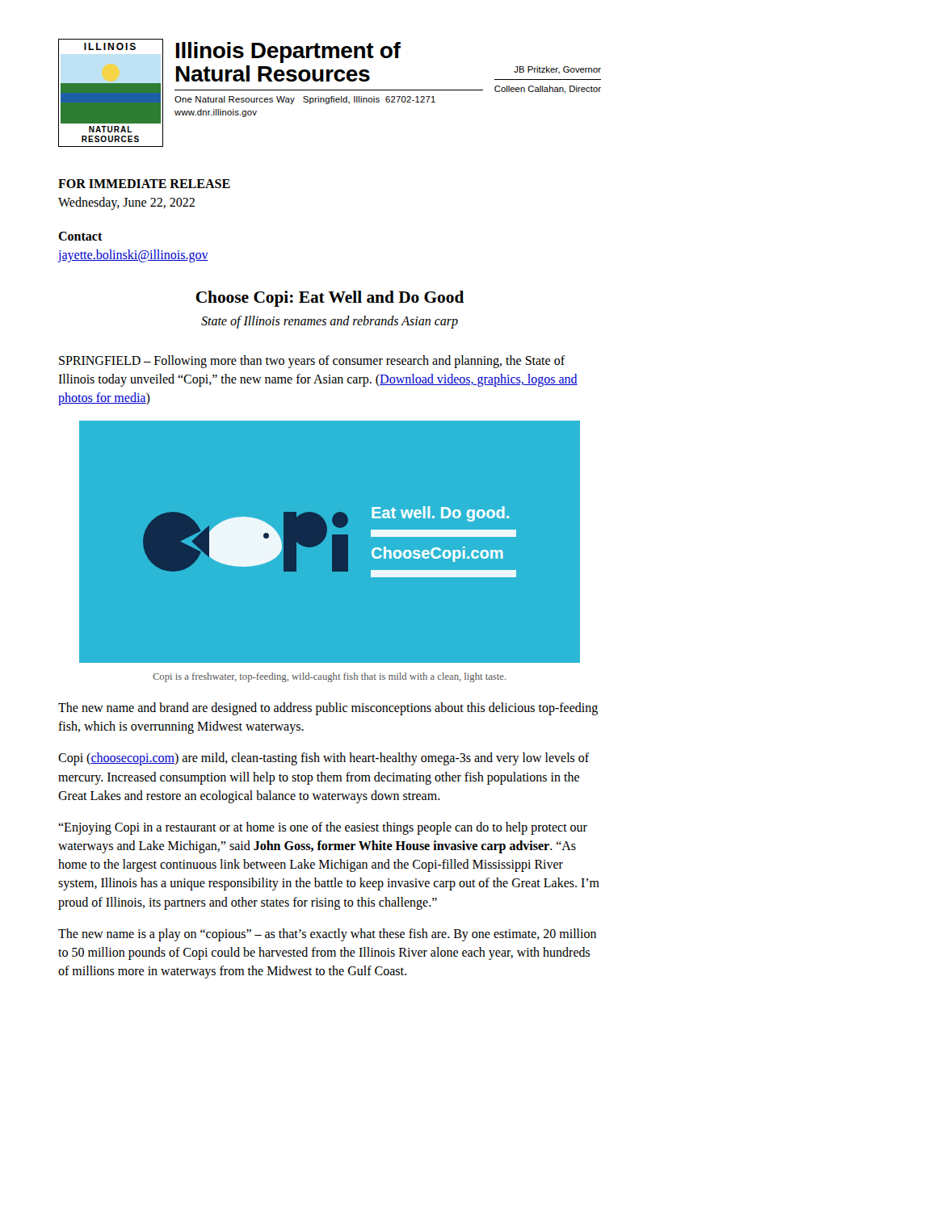ILLINOIS
NATURAL
RESOURCES
Illinois Department of
Natural Resources
One Natural Resources Way Springfield, Illinois 62702-1271
www.dnr.illinois.gov
JB Pritzker, Governor
Colleen Callahan, Director
FOR IMMEDIATE RELEASE
Wednesday, June 22, 2022
Contact
jayette.bolinski@illinois.gov
Choose Copi: Eat Well and Do Good
State of Illinois renames and rebrands Asian carp
SPRINGFIELD – Following more than two years of consumer research and planning, the State of Illinois today unveiled “Copi,” the new name for Asian carp. (Download videos, graphics, logos and photos for media)
Eat well. Do good.
ChooseCopi.com
Copi is a freshwater, top-feeding, wild-caught fish that is mild with a clean, light taste.
The new name and brand are designed to address public misconceptions about this delicious top-feeding fish, which is overrunning Midwest waterways.
Copi (choosecopi.com) are mild, clean-tasting fish with heart-healthy omega-3s and very low levels of mercury. Increased consumption will help to stop them from decimating other fish populations in the Great Lakes and restore an ecological balance to waterways down stream.
“Enjoying Copi in a restaurant or at home is one of the easiest things people can do to help protect our waterways and Lake Michigan,” said John Goss, former White House invasive carp adviser. “As home to the largest continuous link between Lake Michigan and the Copi-filled Mississippi River system, Illinois has a unique responsibility in the battle to keep invasive carp out of the Great Lakes. I’m proud of Illinois, its partners and other states for rising to this challenge.”
The new name is a play on “copious” – as that’s exactly what these fish are. By one estimate, 20 million to 50 million pounds of Copi could be harvested from the Illinois River alone each year, with hundreds of millions more in waterways from the Midwest to the Gulf Coast.